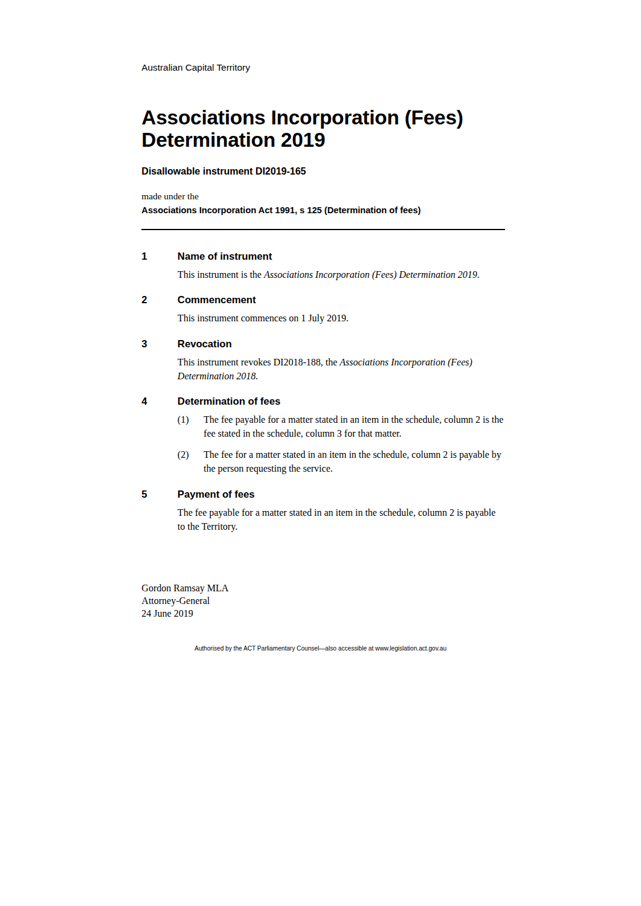Australian Capital Territory
Associations Incorporation (Fees) Determination 2019
Disallowable instrument DI2019-165
made under the
Associations Incorporation Act 1991, s 125 (Determination of fees)
1 Name of instrument
This instrument is the Associations Incorporation (Fees) Determination 2019.
2 Commencement
This instrument commences on 1 July 2019.
3 Revocation
This instrument revokes DI2018-188, the Associations Incorporation (Fees) Determination 2018.
4 Determination of fees
(1) The fee payable for a matter stated in an item in the schedule, column 2 is the fee stated in the schedule, column 3 for that matter.
(2) The fee for a matter stated in an item in the schedule, column 2 is payable by the person requesting the service.
5 Payment of fees
The fee payable for a matter stated in an item in the schedule, column 2 is payable to the Territory.
Gordon Ramsay MLA
Attorney-General
24 June 2019
Authorised by the ACT Parliamentary Counsel—also accessible at www.legislation.act.gov.au